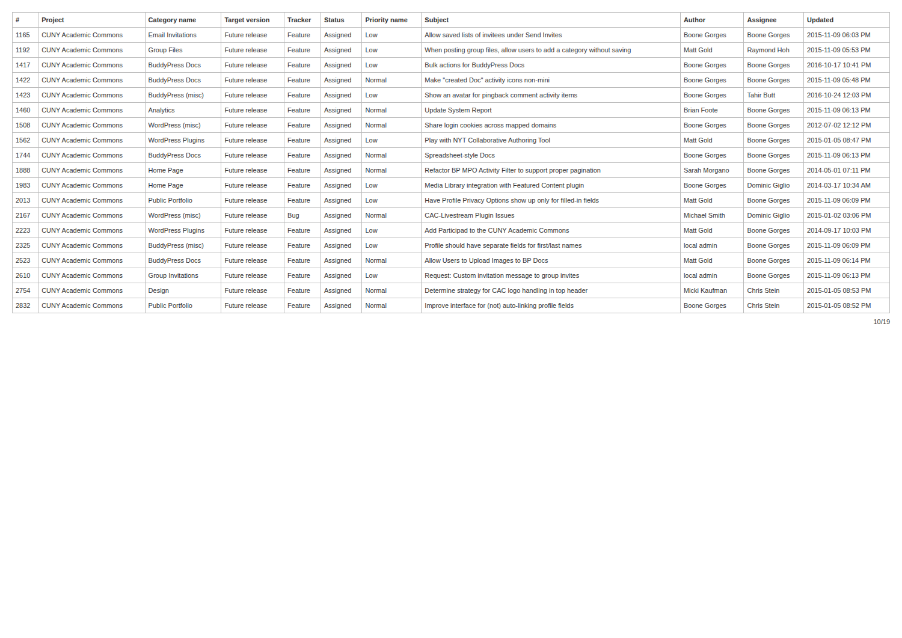10/19
| # | Project | Category name | Target version | Tracker | Status | Priority name | Subject | Author | Assignee | Updated |
| --- | --- | --- | --- | --- | --- | --- | --- | --- | --- | --- |
| 1165 | CUNY Academic Commons | Email Invitations | Future release | Feature | Assigned | Low | Allow saved lists of invitees under Send Invites | Boone Gorges | Boone Gorges | 2015-11-09 06:03 PM |
| 1192 | CUNY Academic Commons | Group Files | Future release | Feature | Assigned | Low | When posting group files, allow users to add a category without saving | Matt Gold | Raymond Hoh | 2015-11-09 05:53 PM |
| 1417 | CUNY Academic Commons | BuddyPress Docs | Future release | Feature | Assigned | Low | Bulk actions for BuddyPress Docs | Boone Gorges | Boone Gorges | 2016-10-17 10:41 PM |
| 1422 | CUNY Academic Commons | BuddyPress Docs | Future release | Feature | Assigned | Normal | Make "created Doc" activity icons non-mini | Boone Gorges | Boone Gorges | 2015-11-09 05:48 PM |
| 1423 | CUNY Academic Commons | BuddyPress (misc) | Future release | Feature | Assigned | Low | Show an avatar for pingback comment activity items | Boone Gorges | Tahir Butt | 2016-10-24 12:03 PM |
| 1460 | CUNY Academic Commons | Analytics | Future release | Feature | Assigned | Normal | Update System Report | Brian Foote | Boone Gorges | 2015-11-09 06:13 PM |
| 1508 | CUNY Academic Commons | WordPress (misc) | Future release | Feature | Assigned | Normal | Share login cookies across mapped domains | Boone Gorges | Boone Gorges | 2012-07-02 12:12 PM |
| 1562 | CUNY Academic Commons | WordPress Plugins | Future release | Feature | Assigned | Low | Play with NYT Collaborative Authoring Tool | Matt Gold | Boone Gorges | 2015-01-05 08:47 PM |
| 1744 | CUNY Academic Commons | BuddyPress Docs | Future release | Feature | Assigned | Normal | Spreadsheet-style Docs | Boone Gorges | Boone Gorges | 2015-11-09 06:13 PM |
| 1888 | CUNY Academic Commons | Home Page | Future release | Feature | Assigned | Normal | Refactor BP MPO Activity Filter to support proper pagination | Sarah Morgano | Boone Gorges | 2014-05-01 07:11 PM |
| 1983 | CUNY Academic Commons | Home Page | Future release | Feature | Assigned | Low | Media Library integration with Featured Content plugin | Boone Gorges | Dominic Giglio | 2014-03-17 10:34 AM |
| 2013 | CUNY Academic Commons | Public Portfolio | Future release | Feature | Assigned | Low | Have Profile Privacy Options show up only for filled-in fields | Matt Gold | Boone Gorges | 2015-11-09 06:09 PM |
| 2167 | CUNY Academic Commons | WordPress (misc) | Future release | Bug | Assigned | Normal | CAC-Livestream Plugin Issues | Michael Smith | Dominic Giglio | 2015-01-02 03:06 PM |
| 2223 | CUNY Academic Commons | WordPress Plugins | Future release | Feature | Assigned | Low | Add Participad to the CUNY Academic Commons | Matt Gold | Boone Gorges | 2014-09-17 10:03 PM |
| 2325 | CUNY Academic Commons | BuddyPress (misc) | Future release | Feature | Assigned | Low | Profile should have separate fields for first/last names | local admin | Boone Gorges | 2015-11-09 06:09 PM |
| 2523 | CUNY Academic Commons | BuddyPress Docs | Future release | Feature | Assigned | Normal | Allow Users to Upload Images to BP Docs | Matt Gold | Boone Gorges | 2015-11-09 06:14 PM |
| 2610 | CUNY Academic Commons | Group Invitations | Future release | Feature | Assigned | Low | Request: Custom invitation message to group invites | local admin | Boone Gorges | 2015-11-09 06:13 PM |
| 2754 | CUNY Academic Commons | Design | Future release | Feature | Assigned | Normal | Determine strategy for CAC logo handling in top header | Micki Kaufman | Chris Stein | 2015-01-05 08:53 PM |
| 2832 | CUNY Academic Commons | Public Portfolio | Future release | Feature | Assigned | Normal | Improve interface for (not) auto-linking profile fields | Boone Gorges | Chris Stein | 2015-01-05 08:52 PM |